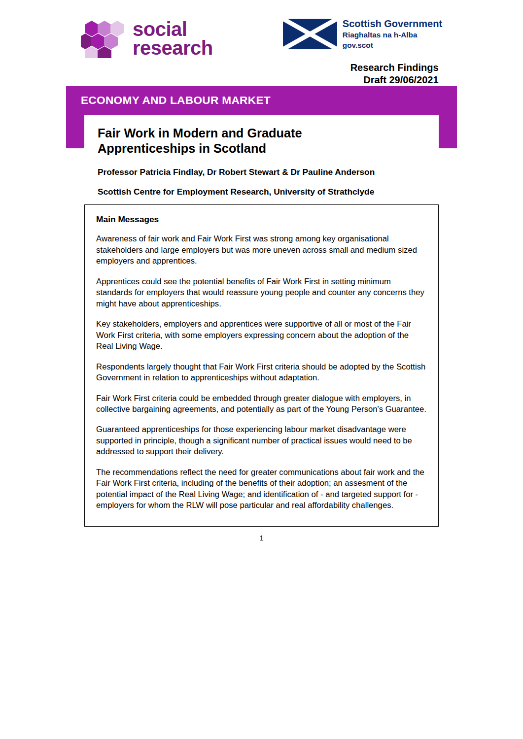social
research
Scottish Government
Riaghaltas na h-Alba
gov.scot
Research Findings
Draft 29/06/2021
ECONOMY AND LABOUR MARKET
Fair Work in Modern and Graduate
Apprenticeships in Scotland
Professor Patricia Findlay, Dr Robert Stewart & Dr Pauline Anderson
Scottish Centre for Employment Research, University of Strathclyde
Main Messages
Awareness of fair work and Fair Work First was strong among key organisational stakeholders and large employers but was more uneven across small and medium sized employers and apprentices.
Apprentices could see the potential benefits of Fair Work First in setting minimum standards for employers that would reassure young people and counter any concerns they might have about apprenticeships.
Key stakeholders, employers and apprentices were supportive of all or most of the Fair Work First criteria, with some employers expressing concern about the adoption of the Real Living Wage.
Respondents largely thought that Fair Work First criteria should be adopted by the Scottish Government in relation to apprenticeships without adaptation.
Fair Work First criteria could be embedded through greater dialogue with employers, in collective bargaining agreements, and potentially as part of the Young Person's Guarantee.
Guaranteed apprenticeships for those experiencing labour market disadvantage were supported in principle, though a significant number of practical issues would need to be addressed to support their delivery.
The recommendations reflect the need for greater communications about fair work and the Fair Work First criteria, including of the benefits of their adoption; an assesment of the potential impact of the Real Living Wage; and identification of - and targeted support for - employers for whom the RLW will pose particular and real affordability challenges.
1